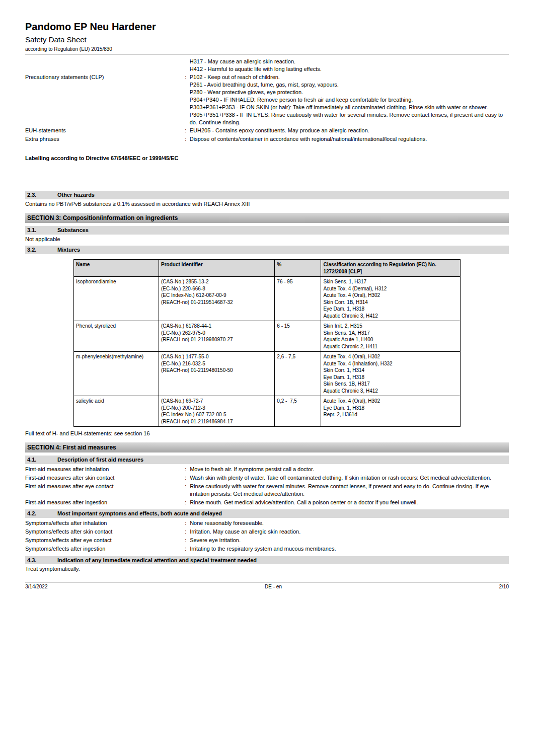Pandomo EP Neu Hardener
Safety Data Sheet
according to Regulation (EU) 2015/830
| | | H317 - May cause an allergic skin reaction. H412 - Harmful to aquatic life with long lasting effects. |
| Precautionary statements (CLP) | : | P102 - Keep out of reach of children. P261 - Avoid breathing dust, fume, gas, mist, spray, vapours. P280 - Wear protective gloves, eye protection. P304+P340 - IF INHALED: Remove person to fresh air and keep comfortable for breathing. P303+P361+P353 - IF ON SKIN (or hair): Take off immediately all contaminated clothing. Rinse skin with water or shower. P305+P351+P338 - IF IN EYES: Rinse cautiously with water for several minutes. Remove contact lenses, if present and easy to do. Continue rinsing. |
| EUH-statements | : | EUH205 - Contains epoxy constituents. May produce an allergic reaction. |
| Extra phrases | : | Dispose of contents/container in accordance with regional/national/international/local regulations. |
Labelling according to Directive 67/548/EEC or 1999/45/EC
2.3. Other hazards
Contains no PBT/vPvB substances ≥ 0.1% assessed in accordance with REACH Annex XIII
SECTION 3: Composition/information on ingredients
3.1. Substances
Not applicable
3.2. Mixtures
| Name | Product identifier | % | Classification according to Regulation (EC) No. 1272/2008 [CLP] |
| --- | --- | --- | --- |
| Isophorondiamine | (CAS-No.) 2855-13-2 (EC-No.) 220-666-8 (EC Index-No.) 612-067-00-9 (REACH-no) 01-2119514687-32 | 76 - 95 | Skin Sens. 1, H317 Acute Tox. 4 (Dermal), H312 Acute Tox. 4 (Oral), H302 Skin Corr. 1B, H314 Eye Dam. 1, H318 Aquatic Chronic 3, H412 |
| Phenol, styrolized | (CAS-No.) 61788-44-1 (EC-No.) 262-975-0 (REACH-no) 01-2119980970-27 | 6 - 15 | Skin Irrit. 2, H315 Skin Sens. 1A, H317 Aquatic Acute 1, H400 Aquatic Chronic 2, H411 |
| m-phenylenebis(methylamine) | (CAS-No.) 1477-55-0 (EC-No.) 216-032-5 (REACH-no) 01-2119480150-50 | 2,6 - 7,5 | Acute Tox. 4 (Oral), H302 Acute Tox. 4 (Inhalation), H332 Skin Corr. 1, H314 Eye Dam. 1, H318 Skin Sens. 1B, H317 Aquatic Chronic 3, H412 |
| salicylic acid | (CAS-No.) 69-72-7 (EC-No.) 200-712-3 (EC Index-No.) 607-732-00-5 (REACH-no) 01-2119486984-17 | 0,2 - 7,5 | Acute Tox. 4 (Oral), H302 Eye Dam. 1, H318 Repr. 2, H361d |
Full text of H- and EUH-statements: see section 16
SECTION 4: First aid measures
4.1. Description of first aid measures
| First-aid measures after inhalation | : | Move to fresh air. If symptoms persist call a doctor. |
| First-aid measures after skin contact | : | Wash skin with plenty of water. Take off contaminated clothing. If skin irritation or rash occurs: Get medical advice/attention. |
| First-aid measures after eye contact | : | Rinse cautiously with water for several minutes. Remove contact lenses, if present and easy to do. Continue rinsing. If eye irritation persists: Get medical advice/attention. |
| First-aid measures after ingestion | : | Rinse mouth. Get medical advice/attention. Call a poison center or a doctor if you feel unwell. |
4.2. Most important symptoms and effects, both acute and delayed
| Symptoms/effects after inhalation | : | None reasonably foreseeable. |
| Symptoms/effects after skin contact | : | Irritation. May cause an allergic skin reaction. |
| Symptoms/effects after eye contact | : | Severe eye irritation. |
| Symptoms/effects after ingestion | : | Irritating to the respiratory system and mucous membranes. |
4.3. Indication of any immediate medical attention and special treatment needed
Treat symptomatically.
3/14/2022 DE - en 2/10